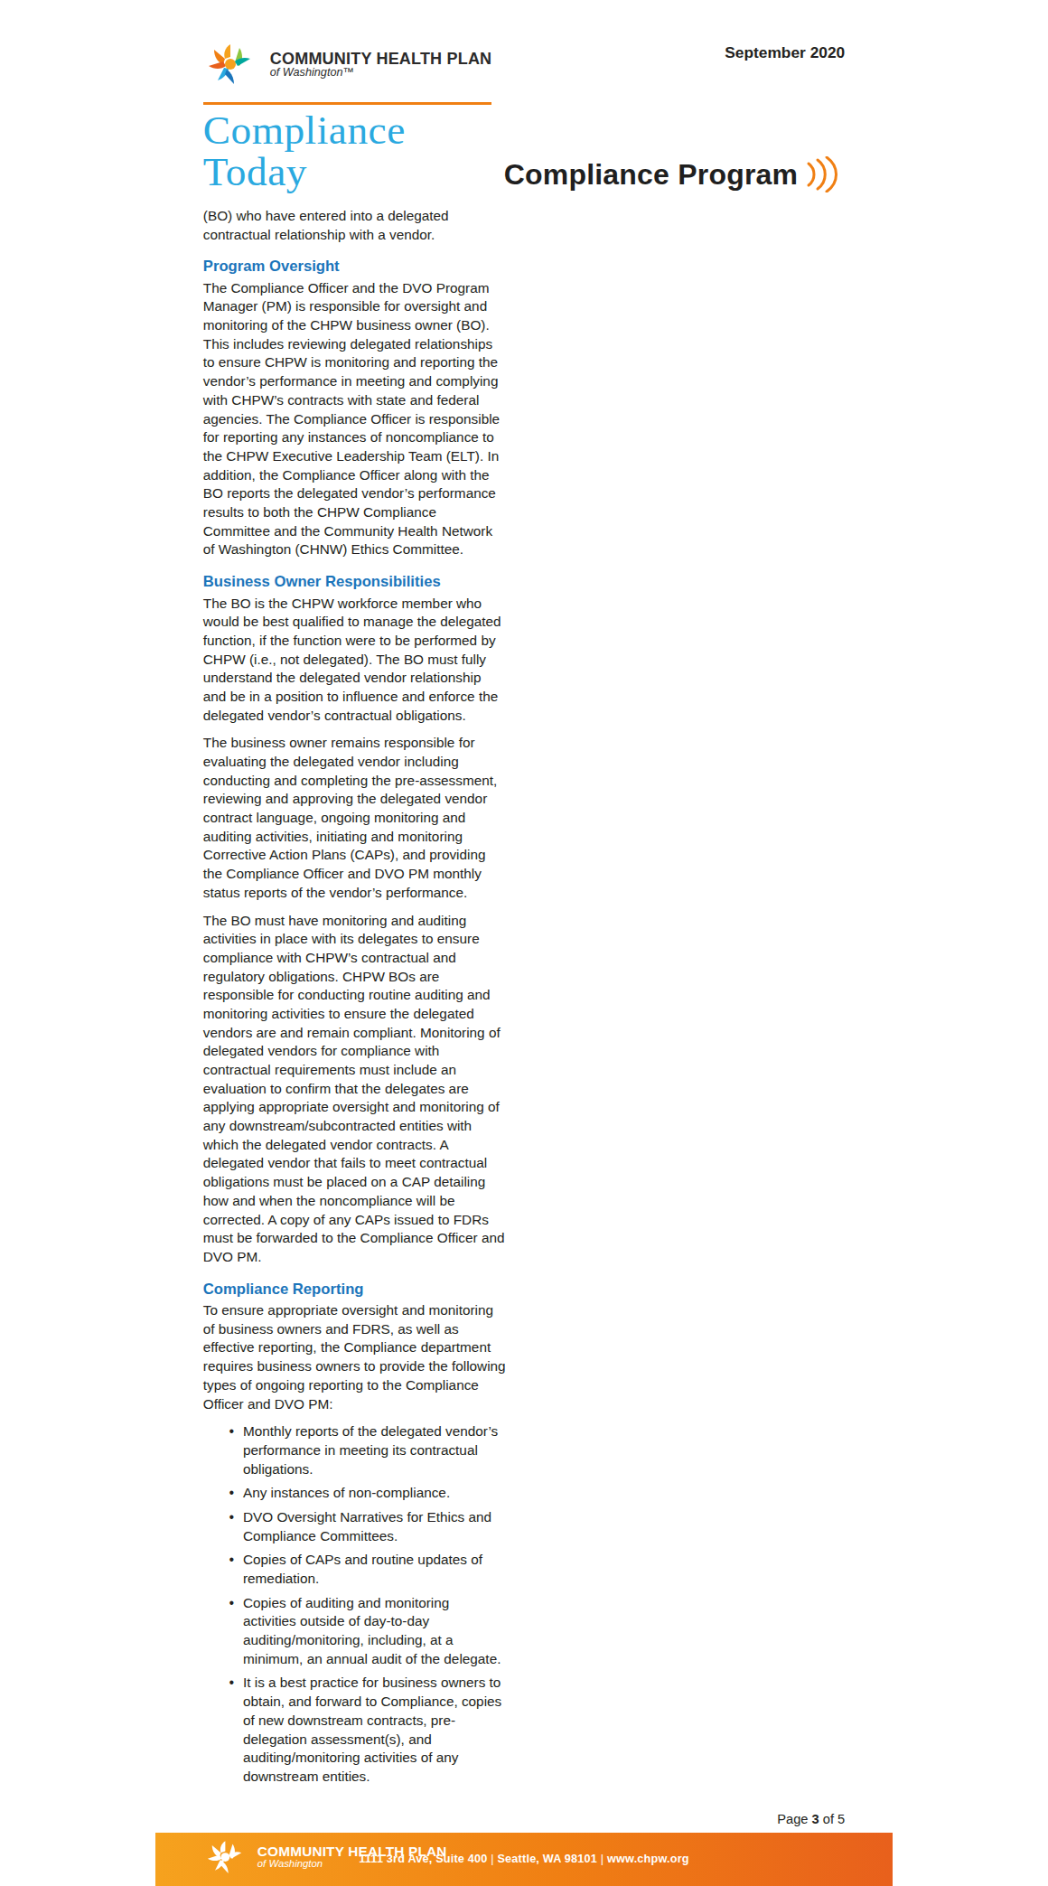Community Health Plan
of Washington™
September 2020
Compliance Today
Compliance Program
(BO) who have entered into a delegated contractual relationship with a vendor.
Program Oversight
The Compliance Officer and the DVO Program Manager (PM) is responsible for oversight and monitoring of the CHPW business owner (BO). This includes reviewing delegated relationships to ensure CHPW is monitoring and reporting the vendor’s performance in meeting and complying with CHPW’s contracts with state and federal agencies. The Compliance Officer is responsible for reporting any instances of noncompliance to the CHPW Executive Leadership Team (ELT). In addition, the Compliance Officer along with the BO reports the delegated vendor’s performance results to both the CHPW Compliance Committee and the Community Health Network of Washington (CHNW) Ethics Committee.
Business Owner Responsibilities
The BO is the CHPW workforce member who would be best qualified to manage the delegated function, if the function were to be performed by CHPW (i.e., not delegated). The BO must fully understand the delegated vendor relationship and be in a position to influence and enforce the delegated vendor’s contractual obligations.
The business owner remains responsible for evaluating the delegated vendor including conducting and completing the pre-assessment, reviewing and approving the delegated vendor contract language, ongoing monitoring and auditing activities, initiating and monitoring Corrective Action Plans (CAPs), and providing the Compliance Officer and DVO PM monthly status reports of the vendor’s performance.
The BO must have monitoring and auditing activities in place with its delegates to ensure compliance with CHPW’s contractual and regulatory obligations. CHPW BOs are responsible for conducting routine auditing and monitoring activities to ensure the delegated vendors are and remain compliant. Monitoring of delegated vendors for compliance with contractual requirements must include an evaluation to confirm that the delegates are applying appropriate oversight and monitoring of any downstream/subcontracted entities with which the delegated vendor contracts. A delegated vendor that fails to meet contractual obligations must be placed on a CAP detailing how and when the noncompliance will be corrected. A copy of any CAPs issued to FDRs must be forwarded to the Compliance Officer and DVO PM.
Compliance Reporting
To ensure appropriate oversight and monitoring of business owners and FDRS, as well as effective reporting, the Compliance department requires business owners to provide the following types of ongoing reporting to the Compliance Officer and DVO PM:
Monthly reports of the delegated vendor’s performance in meeting its contractual obligations.
Any instances of non-compliance.
DVO Oversight Narratives for Ethics and Compliance Committees.
Copies of CAPs and routine updates of remediation.
Copies of auditing and monitoring activities outside of day-to-day auditing/monitoring, including, at a minimum, an annual audit of the delegate.
It is a best practice for business owners to obtain, and forward to Compliance, copies of new downstream contracts, pre-delegation assessment(s), and auditing/monitoring activities of any downstream entities.
Page 3 of 5
1111 3rd Ave, Suite 400 | Seattle, WA 98101 | www.chpw.org
Community Health Plan
of Washington